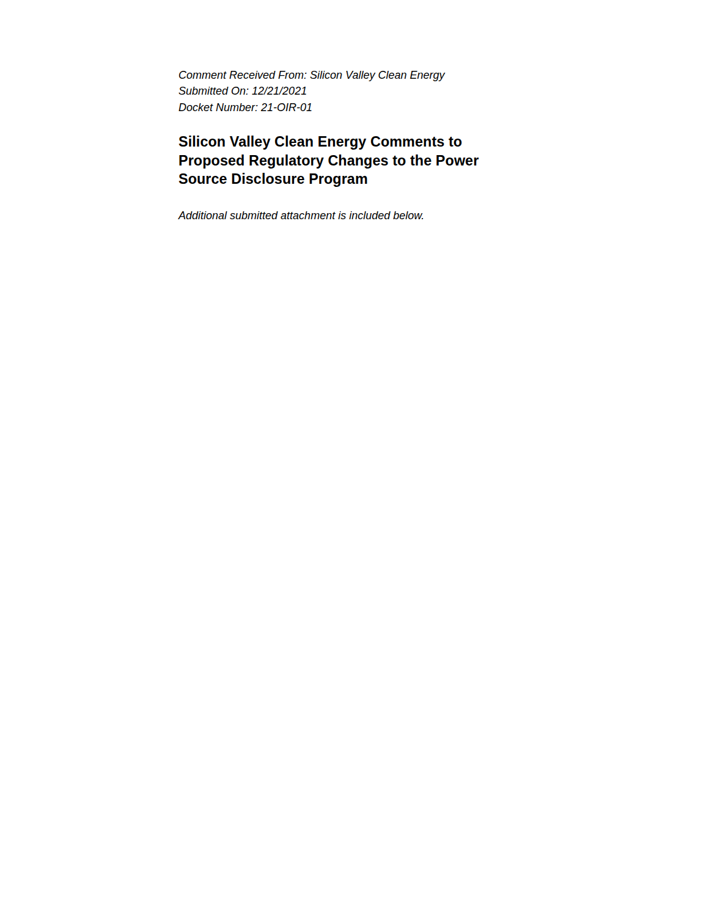Comment Received From: Silicon Valley Clean Energy
Submitted On: 12/21/2021
Docket Number: 21-OIR-01
Silicon Valley Clean Energy Comments to Proposed Regulatory Changes to the Power Source Disclosure Program
Additional submitted attachment is included below.